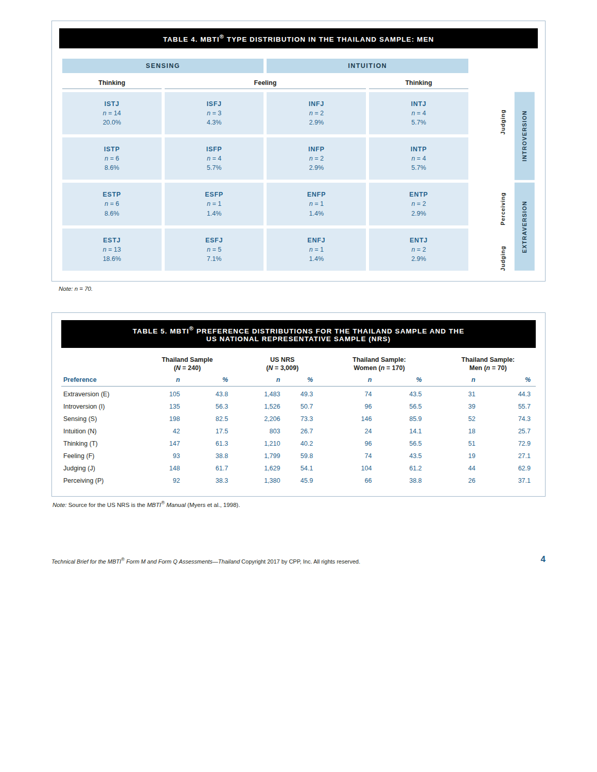TABLE 4. MBTI® TYPE DISTRIBUTION IN THE THAILAND SAMPLE: MEN
| SENSING | INTUITION | | |
| Thinking | Feeling | Thinking |
| ISTJ n = 14 20.0% | ISFJ n = 3 4.3% | INFJ n = 2 2.9% | INTJ n = 4 5.7% | Judging | INTROVERSION |
| ISTP n = 6 8.6% | ISFP n = 4 5.7% | INFP n = 2 2.9% | INTP n = 4 5.7% | Perceiving |
| ESTP n = 6 8.6% | ESFP n = 1 1.4% | ENFP n = 1 1.4% | ENTP n = 2 2.9% | EXTRAVERSION |
| ESTJ n = 13 18.6% | ESFJ n = 5 7.1% | ENFJ n = 1 1.4% | ENTJ n = 2 2.9% | Judging |
Note: n = 70.
TABLE 5. MBTI® PREFERENCE DISTRIBUTIONS FOR THE THAILAND SAMPLE AND THE
US NATIONAL REPRESENTATIVE SAMPLE (NRS)
| | Thailand Sample ( N = 240) | | US NRS ( N = 3,009) | | Thailand Sample: Women ( n = 170) | | Thailand Sample: Men ( n = 70) |
| --- | --- | --- | --- | --- | --- | --- | --- |
| Preference | n | % | | n | % | | n | % | | n | % |
| Extraversion (E) | 105 | 43.8 | | 1,483 | 49.3 | | 74 | 43.5 | | 31 | 44.3 |
| Introversion (I) | 135 | 56.3 | | 1,526 | 50.7 | | 96 | 56.5 | | 39 | 55.7 |
| Sensing (S) | 198 | 82.5 | | 2,206 | 73.3 | | 146 | 85.9 | | 52 | 74.3 |
| Intuition (N) | 42 | 17.5 | | 803 | 26.7 | | 24 | 14.1 | | 18 | 25.7 |
| Thinking (T) | 147 | 61.3 | | 1,210 | 40.2 | | 96 | 56.5 | | 51 | 72.9 |
| Feeling (F) | 93 | 38.8 | | 1,799 | 59.8 | | 74 | 43.5 | | 19 | 27.1 |
| Judging (J) | 148 | 61.7 | | 1,629 | 54.1 | | 104 | 61.2 | | 44 | 62.9 |
| Perceiving (P) | 92 | 38.3 | | 1,380 | 45.9 | | 66 | 38.8 | | 26 | 37.1 |
Note: Source for the US NRS is the MBTI® Manual (Myers et al., 1998).
Technical Brief for the MBTI® Form M and Form Q Assessments—Thailand Copyright 2017 by CPP, Inc. All rights reserved.
4